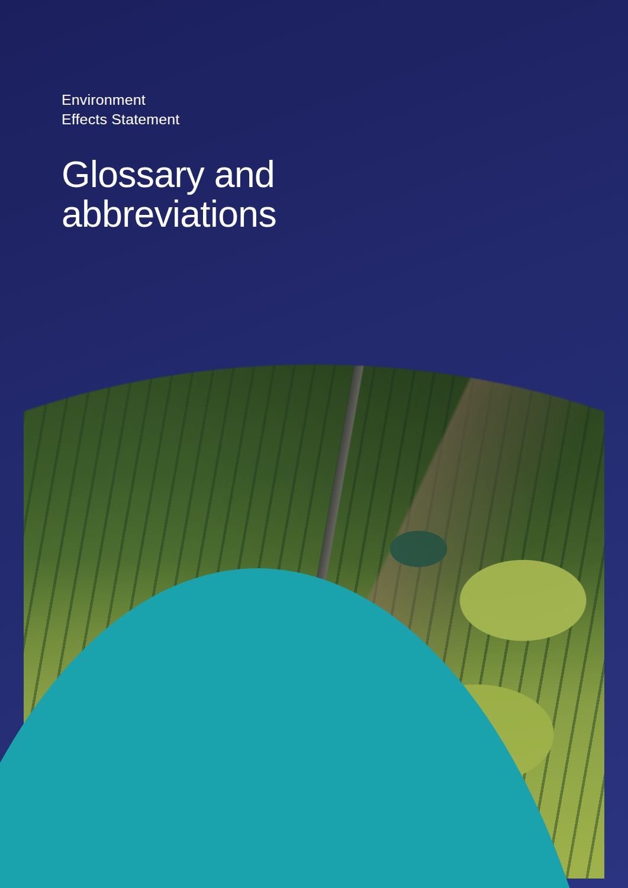Environment Effects Statement
Glossary and abbreviations